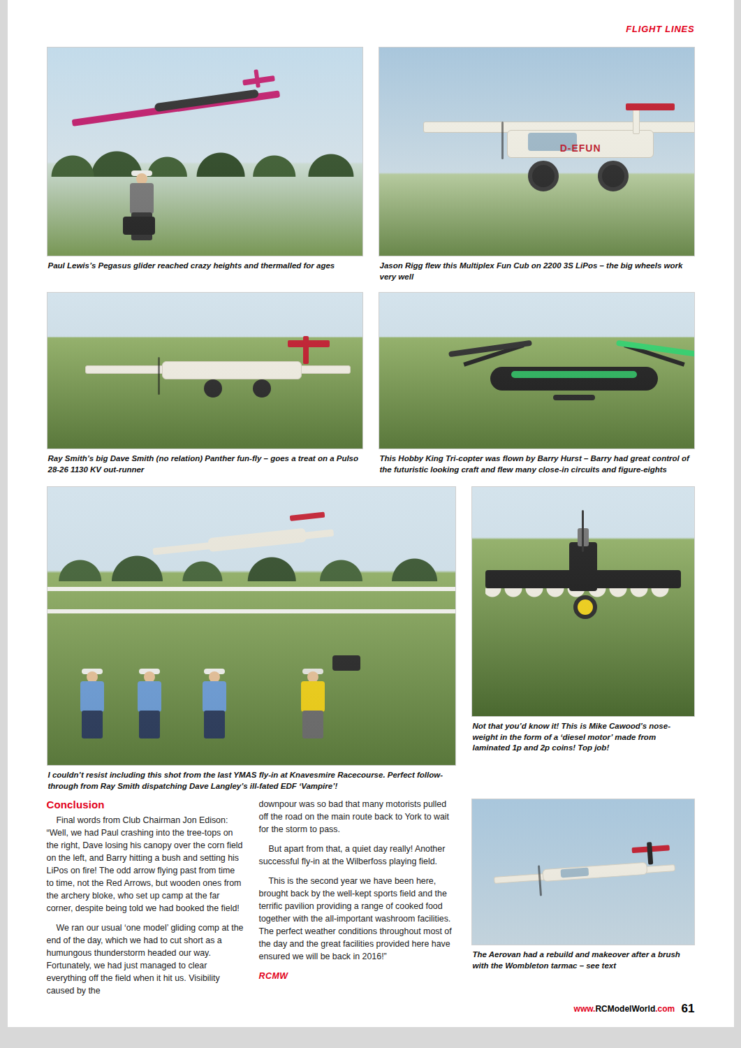FLIGHT LINES
Paul Lewis’s Pegasus glider reached crazy heights and thermalled for ages
D-EFUN
Jason Rigg flew this Multiplex Fun Cub on 2200 3S LiPos – the big wheels work very well
Ray Smith’s big Dave Smith (no relation) Panther fun-fly – goes a treat on a Pulso 28-26 1130 KV out-runner
This Hobby King Tri-copter was flown by Barry Hurst – Barry had great control of the futuristic looking craft and flew many close-in circuits and figure-eights
I couldn’t resist including this shot from the last YMAS fly-in at Knavesmire Racecourse. Perfect follow-through from Ray Smith dispatching Dave Langley’s ill-fated EDF ‘Vampire’!
Not that you’d know it! This is Mike Cawood’s nose-weight in the form of a ‘diesel motor’ made from laminated 1p and 2p coins! Top job!
Conclusion
Final words from Club Chairman Jon Edison: “Well, we had Paul crashing into the tree-tops on the right, Dave losing his canopy over the corn field on the left, and Barry hitting a bush and setting his LiPos on fire! The odd arrow flying past from time to time, not the Red Arrows, but wooden ones from the archery bloke, who set up camp at the far corner, despite being told we had booked the field!
We ran our usual ‘one model’ gliding comp at the end of the day, which we had to cut short as a humungous thunderstorm headed our way. Fortunately, we had just managed to clear everything off the field when it hit us. Visibility caused by the
downpour was so bad that many motorists pulled off the road on the main route back to York to wait for the storm to pass.
But apart from that, a quiet day really! Another successful fly-in at the Wilberfoss playing field.
This is the second year we have been here, brought back by the well-kept sports field and the terrific pavilion providing a range of cooked food together with the all-important washroom facilities. The perfect weather conditions throughout most of the day and the great facilities provided here have ensured we will be back in 2016!”
RCMW
The Aerovan had a rebuild and makeover after a brush with the Wombleton tarmac – see text
www.RCModelWorld.com 61